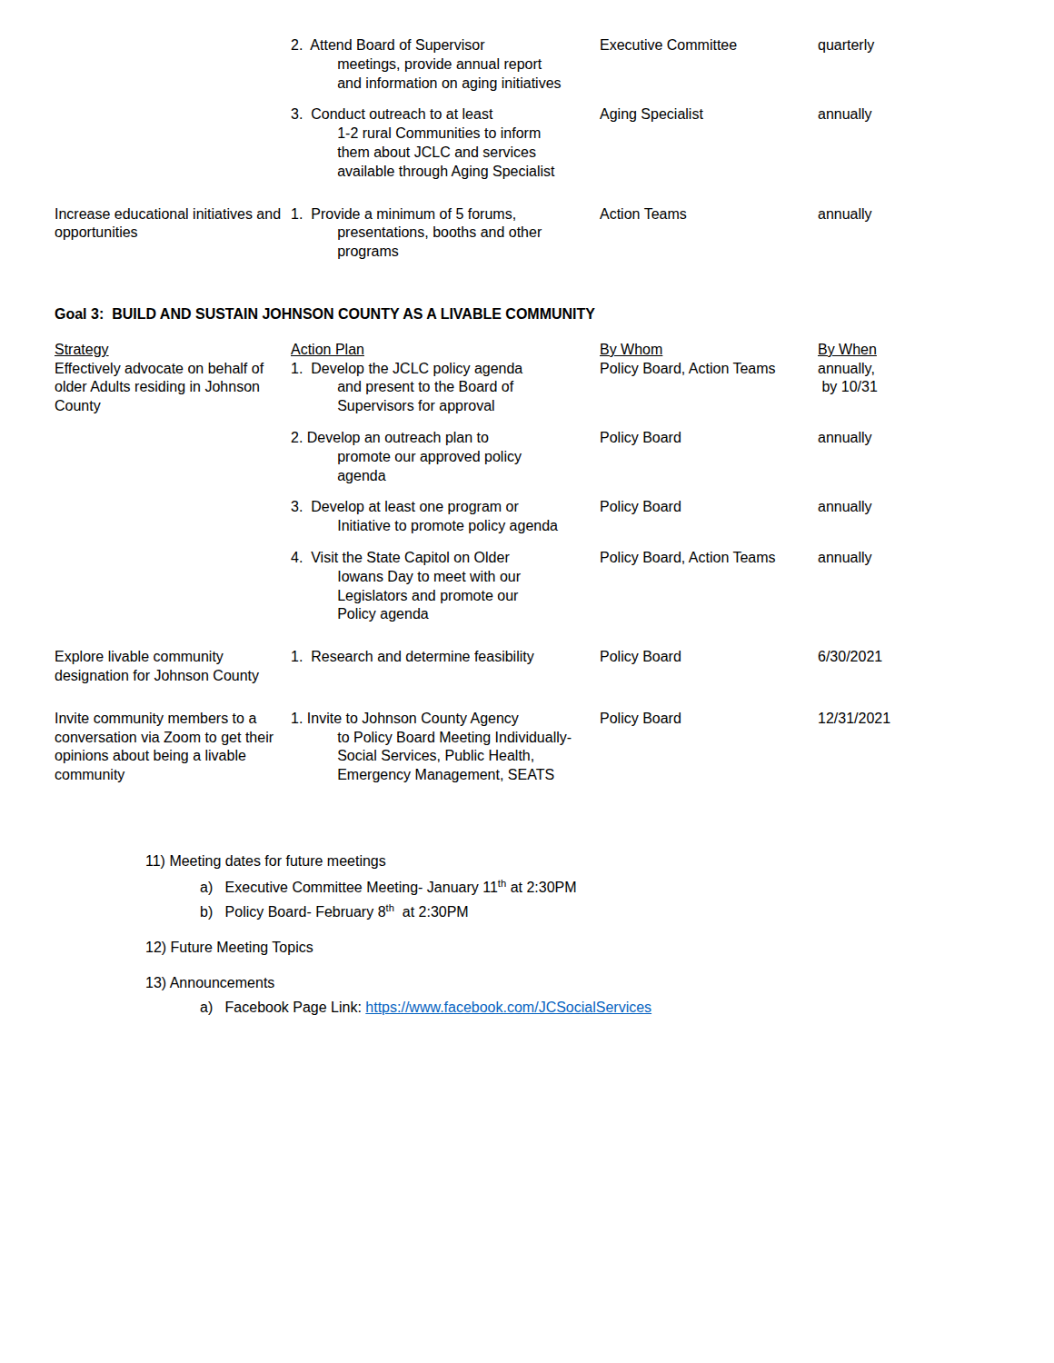| | 2. Attend Board of Supervisor meetings, provide annual report and information on aging initiatives | Executive Committee | quarterly |
| | 3. Conduct outreach to at least 1-2 rural Communities to inform them about JCLC and services available through Aging Specialist | Aging Specialist | annually |
| Increase educational initiatives and opportunities | 1. Provide a minimum of 5 forums, presentations, booths and other programs | Action Teams | annually |
Goal 3: BUILD AND SUSTAIN JOHNSON COUNTY AS A LIVABLE COMMUNITY
| Strategy Effectively advocate on behalf of older Adults residing in Johnson County | Action Plan 1. Develop the JCLC policy agenda and present to the Board of Supervisors for approval | By Whom Policy Board, Action Teams | By When annually, by 10/31 |
| | 2. Develop an outreach plan to promote our approved policy agenda | Policy Board | annually |
| | 3. Develop at least one program or Initiative to promote policy agenda | Policy Board | annually |
| | 4. Visit the State Capitol on Older Iowans Day to meet with our Legislators and promote our Policy agenda | Policy Board, Action Teams | annually |
| Explore livable community designation for Johnson County | 1. Research and determine feasibility | Policy Board | 6/30/2021 |
| Invite community members to a conversation via Zoom to get their opinions about being a livable community | 1. Invite to Johnson County Agency to Policy Board Meeting Individually- Social Services, Public Health, Emergency Management, SEATS | Policy Board | 12/31/2021 |
11) Meeting dates for future meetings
a) Executive Committee Meeting- January 11th at 2:30PM
b) Policy Board- February 8th at 2:30PM
12) Future Meeting Topics
13) Announcements
a) Facebook Page Link: https://www.facebook.com/JCSocialServices